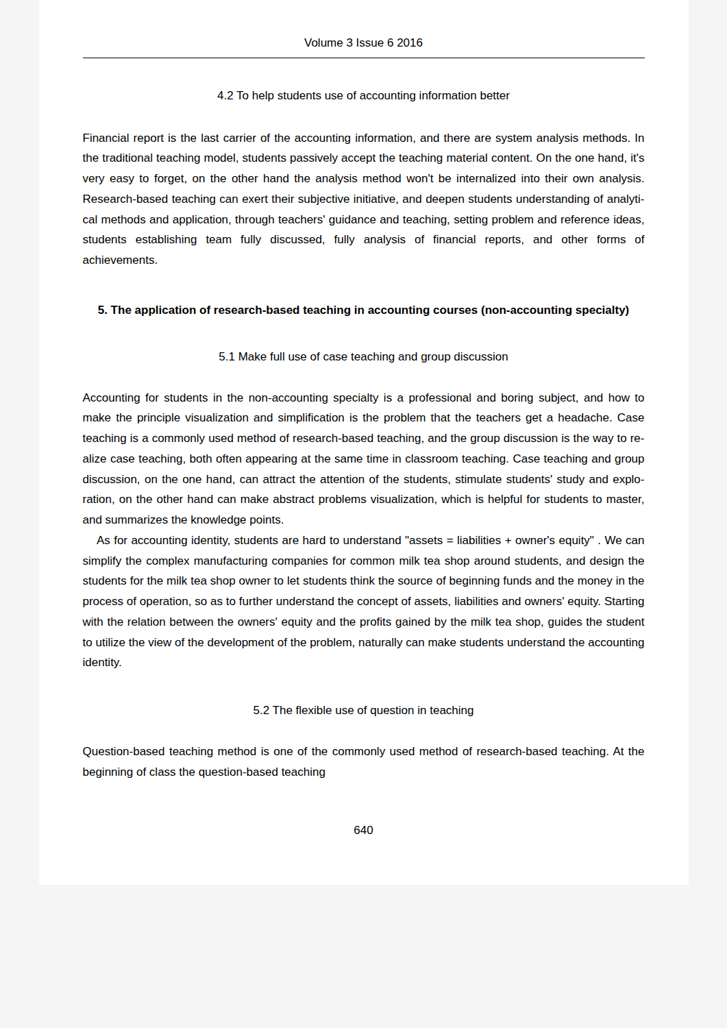Volume 3 Issue 6 2016
4.2 To help students use of accounting information better
Financial report is the last carrier of the accounting information, and there are system analysis methods. In the traditional teaching model, students passively accept the teaching material content. On the one hand, it's very easy to forget, on the other hand the analysis method won't be internalized into their own analysis. Research-based teaching can exert their subjective initiative, and deepen students understanding of analytical methods and application, through teachers' guidance and teaching, setting problem and reference ideas, students establishing team fully discussed, fully analysis of financial reports, and other forms of achievements.
5. The application of research-based teaching in accounting courses (non-accounting specialty)
5.1 Make full use of case teaching and group discussion
Accounting for students in the non-accounting specialty is a professional and boring subject, and how to make the principle visualization and simplification is the problem that the teachers get a headache. Case teaching is a commonly used method of research-based teaching, and the group discussion is the way to realize case teaching, both often appearing at the same time in classroom teaching. Case teaching and group discussion, on the one hand, can attract the attention of the students, stimulate students' study and exploration, on the other hand can make abstract problems visualization, which is helpful for students to master, and summarizes the knowledge points.
As for accounting identity, students are hard to understand "assets = liabilities + owner's equity" . We can simplify the complex manufacturing companies for common milk tea shop around students, and design the students for the milk tea shop owner to let students think the source of beginning funds and the money in the process of operation, so as to further understand the concept of assets, liabilities and owners' equity. Starting with the relation between the owners' equity and the profits gained by the milk tea shop, guides the student to utilize the view of the development of the problem, naturally can make students understand the accounting identity.
5.2 The flexible use of question in teaching
Question-based teaching method is one of the commonly used method of research-based teaching. At the beginning of class the question-based teaching
640